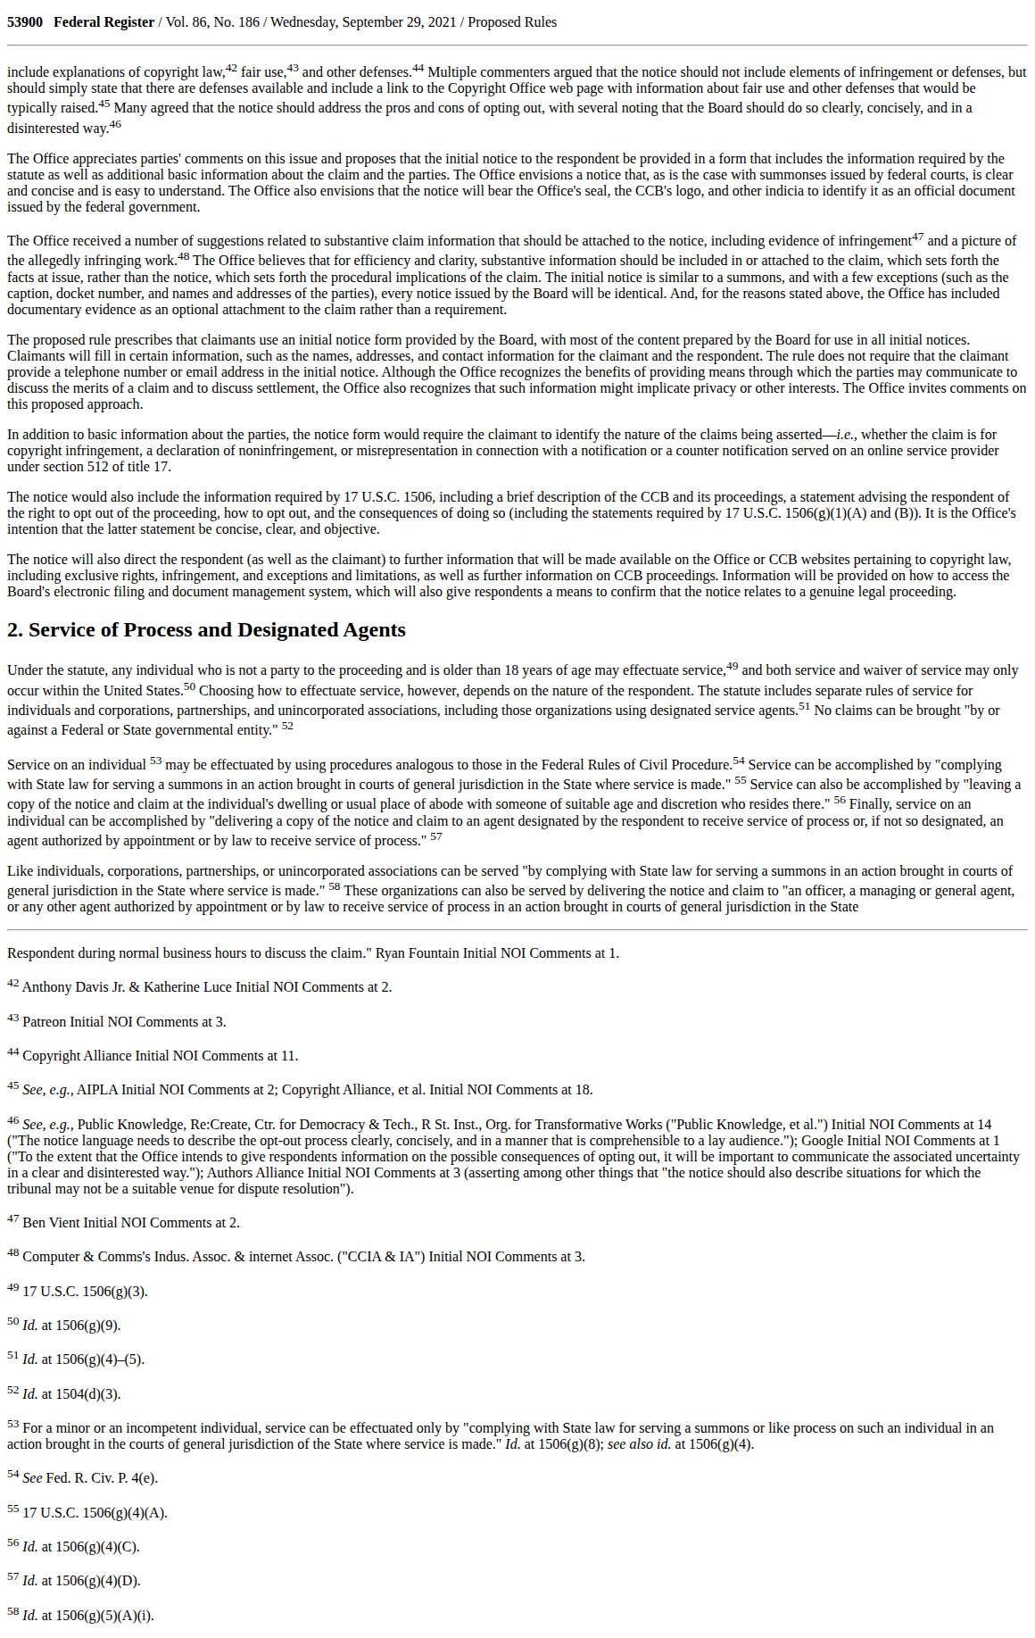53900 Federal Register / Vol. 86, No. 186 / Wednesday, September 29, 2021 / Proposed Rules
include explanations of copyright law,42 fair use,43 and other defenses.44 Multiple commenters argued that the notice should not include elements of infringement or defenses, but should simply state that there are defenses available and include a link to the Copyright Office web page with information about fair use and other defenses that would be typically raised.45 Many agreed that the notice should address the pros and cons of opting out, with several noting that the Board should do so clearly, concisely, and in a disinterested way.46
The Office appreciates parties' comments on this issue and proposes that the initial notice to the respondent be provided in a form that includes the information required by the statute as well as additional basic information about the claim and the parties. The Office envisions a notice that, as is the case with summonses issued by federal courts, is clear and concise and is easy to understand. The Office also envisions that the notice will bear the Office's seal, the CCB's logo, and other indicia to identify it as an official document issued by the federal government.
The Office received a number of suggestions related to substantive claim information that should be attached to the notice, including evidence of infringement47 and a picture of the allegedly infringing work.48 The Office believes that for efficiency and clarity, substantive information should be included in or attached to the claim, which sets forth the facts at issue, rather than the notice, which sets forth the procedural implications of the claim. The initial notice is similar to a summons, and with a few exceptions (such as the caption, docket number, and names and addresses of the parties), every notice issued by the Board will be identical. And, for the reasons stated above, the Office has included documentary evidence as an optional attachment to the claim rather than a requirement.
The proposed rule prescribes that claimants use an initial notice form provided by the Board, with most of the content prepared by the Board for use in all initial notices. Claimants will fill in certain information, such as the names, addresses, and contact information for the claimant and the respondent. The rule does not require that the claimant provide a telephone number or email address in the initial notice. Although the Office recognizes the benefits of providing means through which the parties may communicate to discuss the merits of a claim and to discuss settlement, the Office also recognizes that such information might implicate privacy or other interests. The Office invites comments on this proposed approach.
In addition to basic information about the parties, the notice form would require the claimant to identify the nature of the claims being asserted—i.e., whether the claim is for copyright infringement, a declaration of noninfringement, or misrepresentation in connection with a notification or a counter notification served on an online service provider under section 512 of title 17.
The notice would also include the information required by 17 U.S.C. 1506, including a brief description of the CCB and its proceedings, a statement advising the respondent of the right to opt out of the proceeding, how to opt out, and the consequences of doing so (including the statements required by 17 U.S.C. 1506(g)(1)(A) and (B)). It is the Office's intention that the latter statement be concise, clear, and objective.
The notice will also direct the respondent (as well as the claimant) to further information that will be made available on the Office or CCB websites pertaining to copyright law, including exclusive rights, infringement, and exceptions and limitations, as well as further information on CCB proceedings. Information will be provided on how to access the Board's electronic filing and document management system, which will also give respondents a means to confirm that the notice relates to a genuine legal proceeding.
2. Service of Process and Designated Agents
Under the statute, any individual who is not a party to the proceeding and is older than 18 years of age may effectuate service,49 and both service and waiver of service may only occur within the United States.50 Choosing how to effectuate service, however, depends on the nature of the respondent. The statute includes separate rules of service for individuals and corporations, partnerships, and unincorporated associations, including those organizations using designated service agents.51 No claims can be brought "by or against a Federal or State governmental entity." 52
Service on an individual 53 may be effectuated by using procedures analogous to those in the Federal Rules of Civil Procedure.54 Service can be accomplished by "complying with State law for serving a summons in an action brought in courts of general jurisdiction in the State where service is made." 55 Service can also be accomplished by "leaving a copy of the notice and claim at the individual's dwelling or usual place of abode with someone of suitable age and discretion who resides there." 56 Finally, service on an individual can be accomplished by "delivering a copy of the notice and claim to an agent designated by the respondent to receive service of process or, if not so designated, an agent authorized by appointment or by law to receive service of process." 57
Like individuals, corporations, partnerships, or unincorporated associations can be served "by complying with State law for serving a summons in an action brought in courts of general jurisdiction in the State where service is made." 58 These organizations can also be served by delivering the notice and claim to "an officer, a managing or general agent, or any other agent authorized by appointment or by law to receive service of process in an action brought in courts of general jurisdiction in the State
Respondent during normal business hours to discuss the claim." Ryan Fountain Initial NOI Comments at 1.
42 Anthony Davis Jr. & Katherine Luce Initial NOI Comments at 2.
43 Patreon Initial NOI Comments at 3.
44 Copyright Alliance Initial NOI Comments at 11.
45 See, e.g., AIPLA Initial NOI Comments at 2; Copyright Alliance, et al. Initial NOI Comments at 18.
46 See, e.g., Public Knowledge, Re:Create, Ctr. for Democracy & Tech., R St. Inst., Org. for Transformative Works ("Public Knowledge, et al.") Initial NOI Comments at 14 ("The notice language needs to describe the opt-out process clearly, concisely, and in a manner that is comprehensible to a lay audience."); Google Initial NOI Comments at 1 ("To the extent that the Office intends to give respondents information on the possible consequences of opting out, it will be important to communicate the associated uncertainty in a clear and disinterested way."); Authors Alliance Initial NOI Comments at 3 (asserting among other things that "the notice should also describe situations for which the tribunal may not be a suitable venue for dispute resolution").
47 Ben Vient Initial NOI Comments at 2.
48 Computer & Comms's Indus. Assoc. & internet Assoc. ("CCIA & IA") Initial NOI Comments at 3.
49 17 U.S.C. 1506(g)(3).
50 Id. at 1506(g)(9).
51 Id. at 1506(g)(4)–(5).
52 Id. at 1504(d)(3).
53 For a minor or an incompetent individual, service can be effectuated only by "complying with State law for serving a summons or like process on such an individual in an action brought in the courts of general jurisdiction of the State where service is made." Id. at 1506(g)(8); see also id. at 1506(g)(4).
54 See Fed. R. Civ. P. 4(e).
55 17 U.S.C. 1506(g)(4)(A).
56 Id. at 1506(g)(4)(C).
57 Id. at 1506(g)(4)(D).
58 Id. at 1506(g)(5)(A)(i).